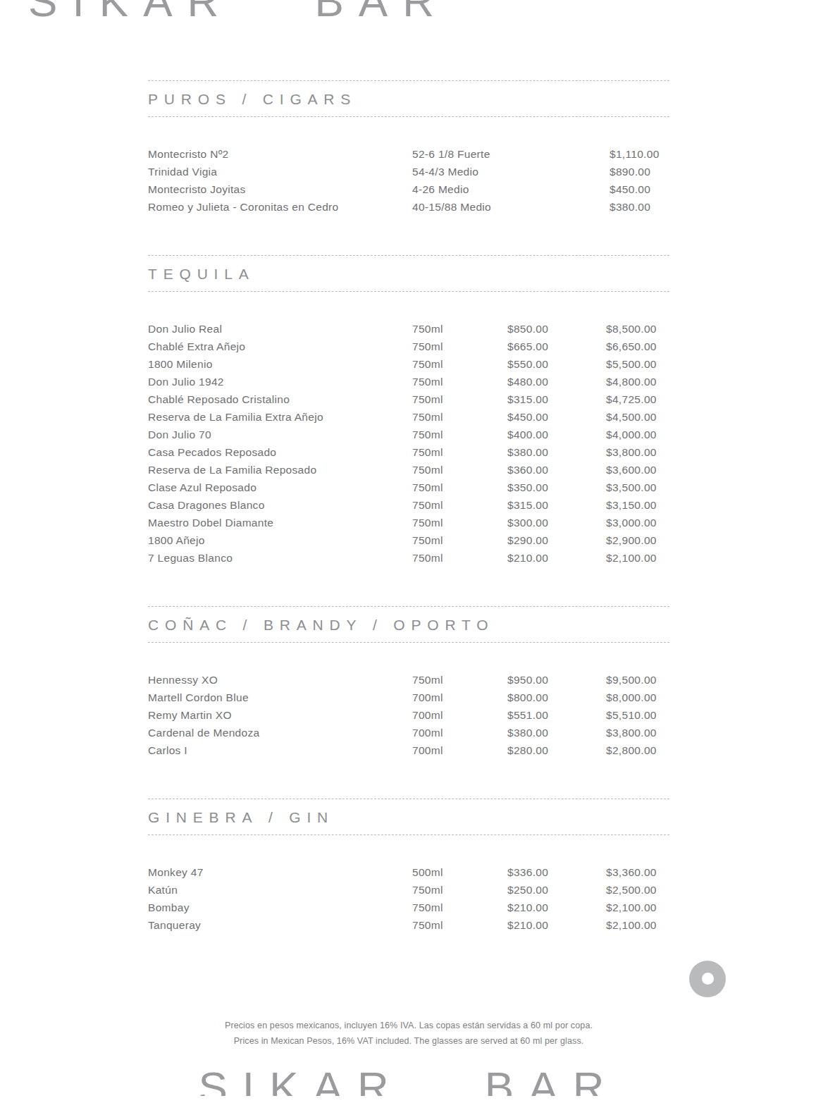SIKAR BAR
Puros / Cigars
| Montecristo Nº2 | 52-6 1/8 Fuerte | $1,110.00 |
| Trinidad Vigia | 54-4/3 Medio | $890.00 |
| Montecristo Joyitas | 4-26 Medio | $450.00 |
| Romeo y Julieta - Coronitas en Cedro | 40-15/88 Medio | $380.00 |
Tequila
| Don Julio Real | 750ml | $850.00 | $8,500.00 |
| Chablé Extra Añejo | 750ml | $665.00 | $6,650.00 |
| 1800 Milenio | 750ml | $550.00 | $5,500.00 |
| Don Julio 1942 | 750ml | $480.00 | $4,800.00 |
| Chablé Reposado Cristalino | 750ml | $315.00 | $4,725.00 |
| Reserva de La Familia Extra Añejo | 750ml | $450.00 | $4,500.00 |
| Don Julio 70 | 750ml | $400.00 | $4,000.00 |
| Casa Pecados Reposado | 750ml | $380.00 | $3,800.00 |
| Reserva de La Familia Reposado | 750ml | $360.00 | $3,600.00 |
| Clase Azul Reposado | 750ml | $350.00 | $3,500.00 |
| Casa Dragones Blanco | 750ml | $315.00 | $3,150.00 |
| Maestro Dobel Diamante | 750ml | $300.00 | $3,000.00 |
| 1800 Añejo | 750ml | $290.00 | $2,900.00 |
| 7 Leguas Blanco | 750ml | $210.00 | $2,100.00 |
Coñac / Brandy / Oporto
| Hennessy XO | 750ml | $950.00 | $9,500.00 |
| Martell Cordon Blue | 700ml | $800.00 | $8,000.00 |
| Remy Martin XO | 700ml | $551.00 | $5,510.00 |
| Cardenal de Mendoza | 700ml | $380.00 | $3,800.00 |
| Carlos I | 700ml | $280.00 | $2,800.00 |
Ginebra / Gin
| Monkey 47 | 500ml | $336.00 | $3,360.00 |
| Katún | 750ml | $250.00 | $2,500.00 |
| Bombay | 750ml | $210.00 | $2,100.00 |
| Tanqueray | 750ml | $210.00 | $2,100.00 |
Precios en pesos mexicanos, incluyen 16% IVA. Las copas están servidas a 60 ml por copa.
Prices in Mexican Pesos, 16% VAT included. The glasses are served at 60 ml per glass.
SIKAR BAR